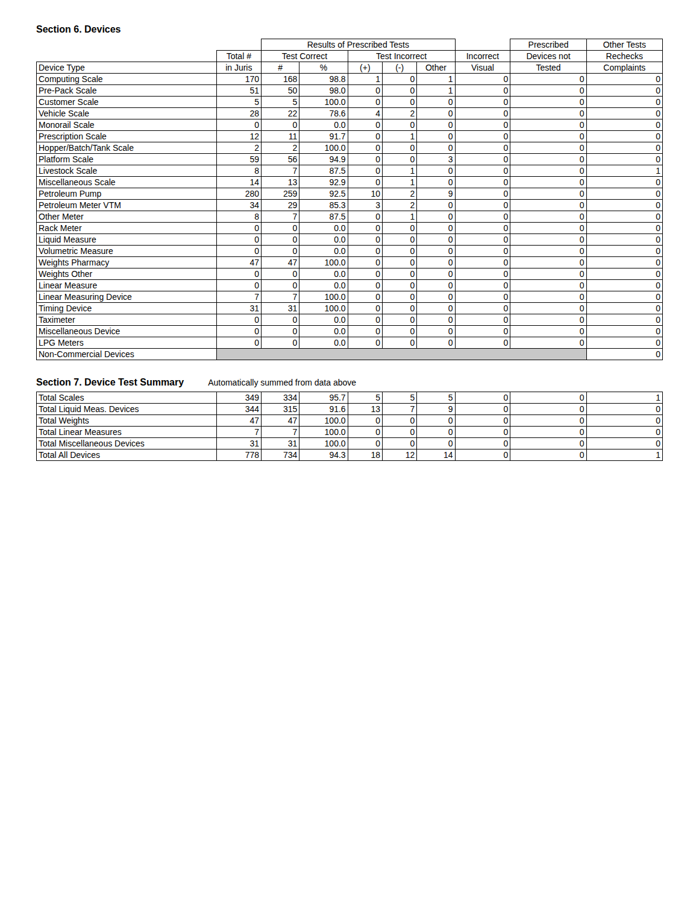Section 6. Devices
| | | Results of Prescribed Tests | | Prescribed | Other Tests |
| | Total # | Test Correct | Test Incorrect | Incorrect | Devices not | Rechecks |
| Device Type | in Juris | # | % | (+) | (-) | Other | Visual | Tested | Complaints |
| Computing Scale | 170 | 168 | 98.8 | 1 | 0 | 1 | 0 | 0 | 0 |
| Pre-Pack Scale | 51 | 50 | 98.0 | 0 | 0 | 1 | 0 | 0 | 0 |
| Customer Scale | 5 | 5 | 100.0 | 0 | 0 | 0 | 0 | 0 | 0 |
| Vehicle Scale | 28 | 22 | 78.6 | 4 | 2 | 0 | 0 | 0 | 0 |
| Monorail Scale | 0 | 0 | 0.0 | 0 | 0 | 0 | 0 | 0 | 0 |
| Prescription Scale | 12 | 11 | 91.7 | 0 | 1 | 0 | 0 | 0 | 0 |
| Hopper/Batch/Tank Scale | 2 | 2 | 100.0 | 0 | 0 | 0 | 0 | 0 | 0 |
| Platform Scale | 59 | 56 | 94.9 | 0 | 0 | 3 | 0 | 0 | 0 |
| Livestock Scale | 8 | 7 | 87.5 | 0 | 1 | 0 | 0 | 0 | 1 |
| Miscellaneous Scale | 14 | 13 | 92.9 | 0 | 1 | 0 | 0 | 0 | 0 |
| Petroleum Pump | 280 | 259 | 92.5 | 10 | 2 | 9 | 0 | 0 | 0 |
| Petroleum Meter VTM | 34 | 29 | 85.3 | 3 | 2 | 0 | 0 | 0 | 0 |
| Other Meter | 8 | 7 | 87.5 | 0 | 1 | 0 | 0 | 0 | 0 |
| Rack Meter | 0 | 0 | 0.0 | 0 | 0 | 0 | 0 | 0 | 0 |
| Liquid Measure | 0 | 0 | 0.0 | 0 | 0 | 0 | 0 | 0 | 0 |
| Volumetric Measure | 0 | 0 | 0.0 | 0 | 0 | 0 | 0 | 0 | 0 |
| Weights Pharmacy | 47 | 47 | 100.0 | 0 | 0 | 0 | 0 | 0 | 0 |
| Weights Other | 0 | 0 | 0.0 | 0 | 0 | 0 | 0 | 0 | 0 |
| Linear Measure | 0 | 0 | 0.0 | 0 | 0 | 0 | 0 | 0 | 0 |
| Linear Measuring Device | 7 | 7 | 100.0 | 0 | 0 | 0 | 0 | 0 | 0 |
| Timing Device | 31 | 31 | 100.0 | 0 | 0 | 0 | 0 | 0 | 0 |
| Taximeter | 0 | 0 | 0.0 | 0 | 0 | 0 | 0 | 0 | 0 |
| Miscellaneous Device | 0 | 0 | 0.0 | 0 | 0 | 0 | 0 | 0 | 0 |
| LPG Meters | 0 | 0 | 0.0 | 0 | 0 | 0 | 0 | 0 | 0 |
| Non-Commercial Devices | | 0 |
Section 7. Device Test Summary
Automatically summed from data above
| Total Scales | 349 | 334 | 95.7 | 5 | 5 | 5 | 0 | 0 | 1 |
| Total Liquid Meas. Devices | 344 | 315 | 91.6 | 13 | 7 | 9 | 0 | 0 | 0 |
| Total Weights | 47 | 47 | 100.0 | 0 | 0 | 0 | 0 | 0 | 0 |
| Total Linear Measures | 7 | 7 | 100.0 | 0 | 0 | 0 | 0 | 0 | 0 |
| Total Miscellaneous Devices | 31 | 31 | 100.0 | 0 | 0 | 0 | 0 | 0 | 0 |
| Total All Devices | 778 | 734 | 94.3 | 18 | 12 | 14 | 0 | 0 | 1 |